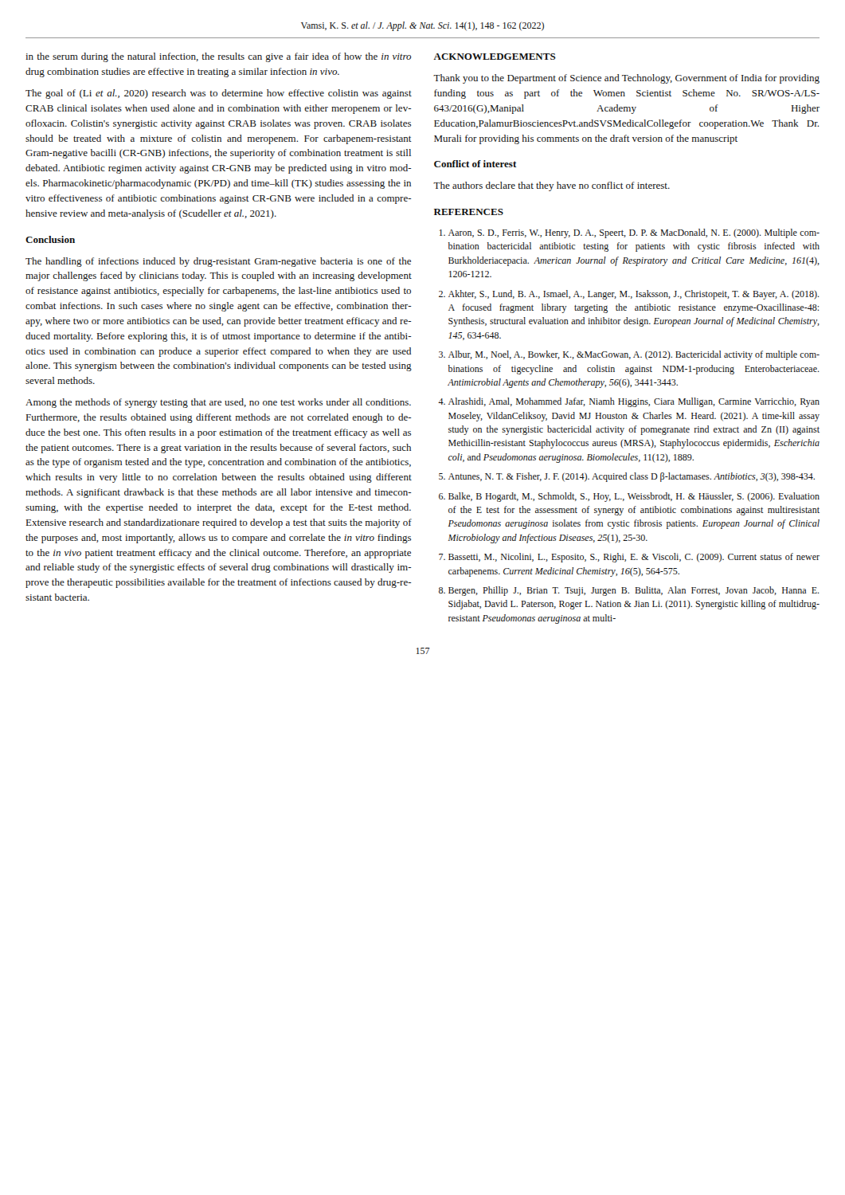Vamsi, K. S. et al. / J. Appl. & Nat. Sci. 14(1), 148 - 162 (2022)
in the serum during the natural infection, the results can give a fair idea of how the in vitro drug combination studies are effective in treating a similar infection in vivo.
The goal of (Li et al., 2020) research was to determine how effective colistin was against CRAB clinical isolates when used alone and in combination with either meropenem or levofloxacin. Colistin's synergistic activity against CRAB isolates was proven. CRAB isolates should be treated with a mixture of colistin and meropenem. For carbapenem-resistant Gram-negative bacilli (CR-GNB) infections, the superiority of combination treatment is still debated. Antibiotic regimen activity against CR-GNB may be predicted using in vitro models. Pharmacokinetic/pharmacodynamic (PK/PD) and time–kill (TK) studies assessing the in vitro effectiveness of antibiotic combinations against CR-GNB were included in a comprehensive review and meta-analysis of (Scudeller et al., 2021).
Conclusion
The handling of infections induced by drug-resistant Gram-negative bacteria is one of the major challenges faced by clinicians today. This is coupled with an increasing development of resistance against antibiotics, especially for carbapenems, the last-line antibiotics used to combat infections. In such cases where no single agent can be effective, combination therapy, where two or more antibiotics can be used, can provide better treatment efficacy and reduced mortality. Before exploring this, it is of utmost importance to determine if the antibiotics used in combination can produce a superior effect compared to when they are used alone. This synergism between the combination's individual components can be tested using several methods.
Among the methods of synergy testing that are used, no one test works under all conditions. Furthermore, the results obtained using different methods are not correlated enough to deduce the best one. This often results in a poor estimation of the treatment efficacy as well as the patient outcomes. There is a great variation in the results because of several factors, such as the type of organism tested and the type, concentration and combination of the antibiotics, which results in very little to no correlation between the results obtained using different methods. A significant drawback is that these methods are all labor intensive and timeconsuming, with the expertise needed to interpret the data, except for the E-test method. Extensive research and standardizationare required to develop a test that suits the majority of the purposes and, most importantly, allows us to compare and correlate the in vitro findings to the in vivo patient treatment efficacy and the clinical outcome. Therefore, an appropriate and reliable study of the synergistic effects of several drug combinations will drastically improve the therapeutic possibilities available for the treatment of infections caused by drug-resistant bacteria.
ACKNOWLEDGEMENTS
Thank you to the Department of Science and Technology, Government of India for providing funding tous as part of the Women Scientist Scheme No. SR/WOS-A/LS-643/2016(G),Manipal Academy of Higher Education,PalamurBiosciencesPvt.andSVSMedicalCollegefor cooperation.We Thank Dr. Murali for providing his comments on the draft version of the manuscript
Conflict of interest
The authors declare that they have no conflict of interest.
REFERENCES
Aaron, S. D., Ferris, W., Henry, D. A., Speert, D. P. & MacDonald, N. E. (2000). Multiple combination bactericidal antibiotic testing for patients with cystic fibrosis infected with Burkholderiacepacia. American Journal of Respiratory and Critical Care Medicine, 161(4), 1206-1212.
Akhter, S., Lund, B. A., Ismael, A., Langer, M., Isaksson, J., Christopeit, T. & Bayer, A. (2018). A focused fragment library targeting the antibiotic resistance enzyme-Oxacillinase-48: Synthesis, structural evaluation and inhibitor design. European Journal of Medicinal Chemistry, 145, 634-648.
Albur, M., Noel, A., Bowker, K., &MacGowan, A. (2012). Bactericidal activity of multiple combinations of tigecycline and colistin against NDM-1-producing Enterobacteriaceae. Antimicrobial Agents and Chemotherapy, 56(6), 3441-3443.
Alrashidi, Amal, Mohammed Jafar, Niamh Higgins, Ciara Mulligan, Carmine Varricchio, Ryan Moseley, VildanCeliksoy, David MJ Houston & Charles M. Heard. (2021). A time-kill assay study on the synergistic bactericidal activity of pomegranate rind extract and Zn (II) against Methicillin-resistant Staphylococcus aureus (MRSA), Staphylococcus epidermidis, Escherichia coli, and Pseudomonas aeruginosa. Biomolecules, 11(12), 1889.
Antunes, N. T. & Fisher, J. F. (2014). Acquired class D β-lactamases. Antibiotics, 3(3), 398-434.
Balke, B Hogardt, M., Schmoldt, S., Hoy, L., Weissbrodt, H. & Häussler, S. (2006). Evaluation of the E test for the assessment of synergy of antibiotic combinations against multiresistant Pseudomonas aeruginosa isolates from cystic fibrosis patients. European Journal of Clinical Microbiology and Infectious Diseases, 25(1), 25-30.
Bassetti, M., Nicolini, L., Esposito, S., Righi, E. & Viscoli, C. (2009). Current status of newer carbapenems. Current Medicinal Chemistry, 16(5), 564-575.
Bergen, Phillip J., Brian T. Tsuji, Jurgen B. Bulitta, Alan Forrest, Jovan Jacob, Hanna E. Sidjabat, David L. Paterson, Roger L. Nation & Jian Li. (2011). Synergistic killing of multidrug-resistant Pseudomonas aeruginosa at multi-
157